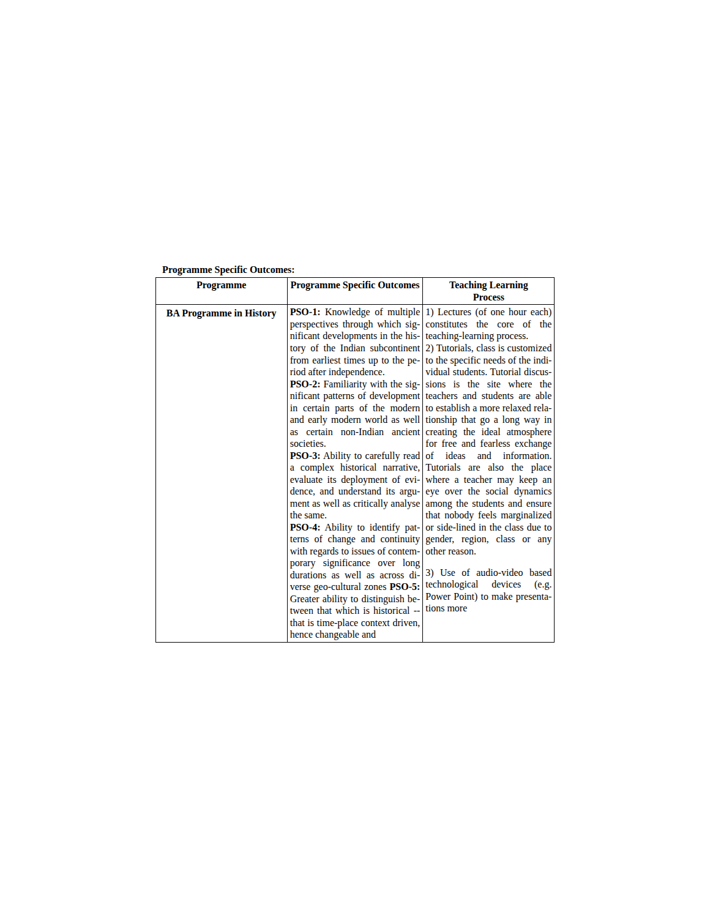Programme Specific Outcomes:
| Programme | Programme Specific Outcomes | Teaching Learning Process |
| --- | --- | --- |
| BA Programme in History | PSO-1: Knowledge of multiple perspectives through which significant developments in the history of the Indian subcontinent from earliest times up to the period after independence. PSO-2: Familiarity with the significant patterns of development in certain parts of the modern and early modern world as well as certain non-Indian ancient societies. PSO-3: Ability to carefully read a complex historical narrative, evaluate its deployment of evidence, and understand its argument as well as critically analyse the same. PSO-4: Ability to identify patterns of change and continuity with regards to issues of contemporary significance over long durations as well as across diverse geo-cultural zones PSO-5: Greater ability to distinguish between that which is historical -- that is time-place context driven, hence changeable and | 1) Lectures (of one hour each) constitutes the core of the teaching-learning process. 2) Tutorials, class is customized to the specific needs of the individual students. Tutorial discussions is the site where the teachers and students are able to establish a more relaxed relationship that go a long way in creating the ideal atmosphere for free and fearless exchange of ideas and information. Tutorials are also the place where a teacher may keep an eye over the social dynamics among the students and ensure that nobody feels marginalized or side-lined in the class due to gender, region, class or any other reason. 3) Use of audio-video based technological devices (e.g. Power Point) to make presentations more |